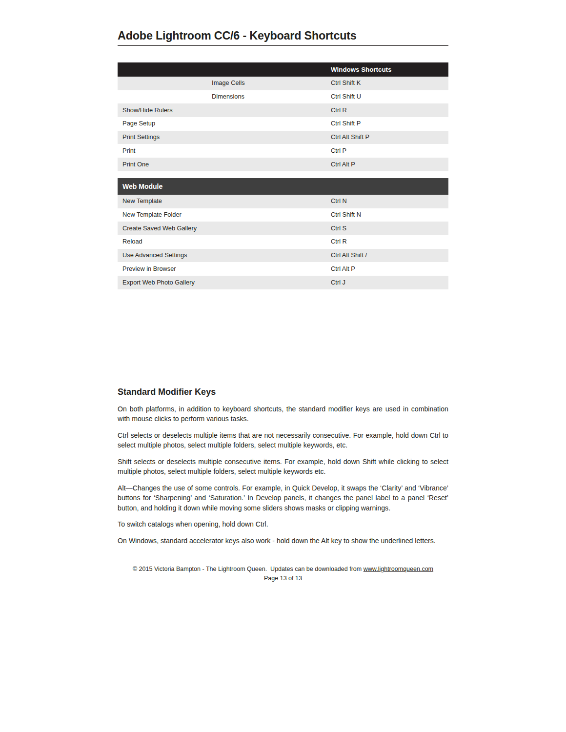Adobe Lightroom CC/6 - Keyboard Shortcuts
| | | Windows Shortcuts |
| --- | --- | --- |
| | Image Cells | Ctrl Shift K |
| | Dimensions | Ctrl Shift U |
| Show/Hide Rulers | Ctrl R |
| Page Setup | Ctrl Shift P |
| Print Settings | Ctrl Alt Shift P |
| Print | Ctrl P |
| Print One | Ctrl Alt P |
| Web Module |
| New Template | Ctrl N |
| New Template Folder | Ctrl Shift N |
| Create Saved Web Gallery | Ctrl S |
| Reload | Ctrl R |
| Use Advanced Settings | Ctrl Alt Shift / |
| Preview in Browser | Ctrl Alt P |
| Export Web Photo Gallery | Ctrl J |
Standard Modifier Keys
On both platforms, in addition to keyboard shortcuts, the standard modifier keys are used in combination with mouse clicks to perform various tasks.
Ctrl selects or deselects multiple items that are not necessarily consecutive. For example, hold down Ctrl to select multiple photos, select multiple folders, select multiple keywords, etc.
Shift selects or deselects multiple consecutive items. For example, hold down Shift while clicking to select multiple photos, select multiple folders, select multiple keywords etc.
Alt—Changes the use of some controls. For example, in Quick Develop, it swaps the ‘Clarity’ and ‘Vibrance’ buttons for ‘Sharpening’ and ‘Saturation.’ In Develop panels, it changes the panel label to a panel ‘Reset’ button, and holding it down while moving some sliders shows masks or clipping warnings.
To switch catalogs when opening, hold down Ctrl.
On Windows, standard accelerator keys also work - hold down the Alt key to show the underlined letters.
© 2015 Victoria Bampton - The Lightroom Queen. Updates can be downloaded from www.lightroomqueen.com
Page 13 of 13